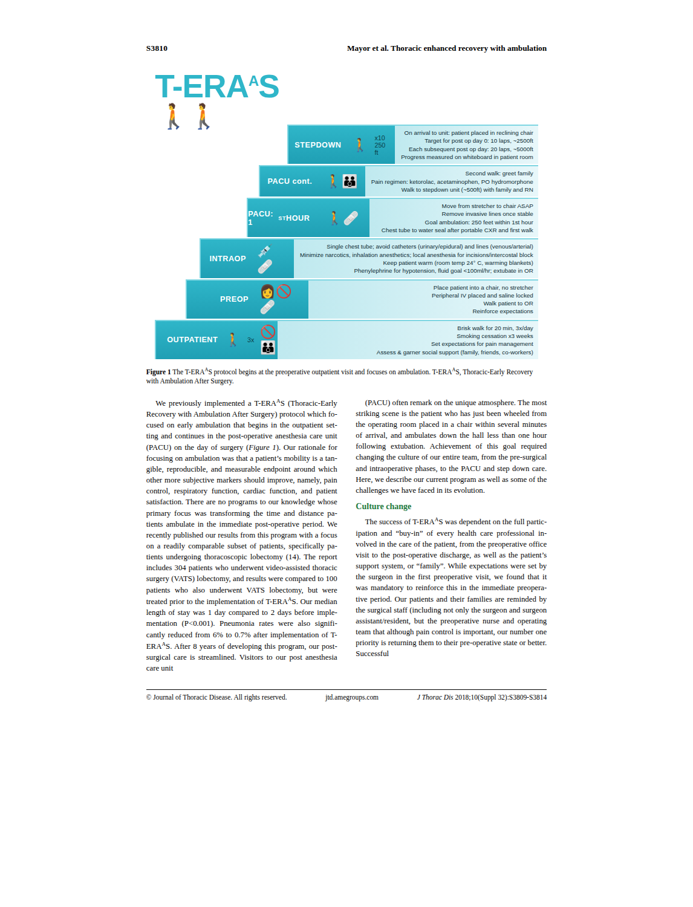S3810 Mayor et al. Thoracic enhanced recovery with ambulation
T-ERAAS
🚶🚶
STEPDOWN
🚶x10
250 ft
On arrival to unit: patient placed in reclining chair
Target for post op day 0: 10 laps, ~2500ft
Each subsequent post op day: 20 laps, ~5000ft
Progress measured on whiteboard in patient room
PACU cont.
🚶👪
Second walk: greet family
Pain regimen: ketorolac, acetaminophen, PO hydromorphone
Walk to stepdown unit (~500ft) with family and RN
PACU: 1ST HOUR
🚶🩹
Move from stretcher to chair ASAP
Remove invasive lines once stable
Goal ambulation: 250 feet within 1st hour
Chest tube to water seal after portable CXR and first walk
INTRAOP
💉🩹
Single chest tube; avoid catheters (urinary/epidural) and lines (venous/arterial)
Minimize narcotics, inhalation anesthetics; local anesthesia for incisions/intercostal block
Keep patient warm (room temp 24° C, warming blankets)
Phenylephrine for hypotension, fluid goal <100ml/hr; extubate in OR
PREOP
👩🚫🩹
Place patient into a chair, no stretcher
Peripheral IV placed and saline locked
Walk patient to OR
Reinforce expectations
OUTPATIENT
🚶3x🚫👪
Brisk walk for 20 min, 3x/day
Smoking cessation x3 weeks
Set expectations for pain management
Assess & garner social support (family, friends, co-workers)
Figure 1 The T-ERAAS protocol begins at the preoperative outpatient visit and focuses on ambulation. T-ERAAS, Thoracic-Early Recovery with Ambulation After Surgery.
We previously implemented a T-ERAAS (Thoracic-Early Recovery with Ambulation After Surgery) protocol which focused on early ambulation that begins in the outpatient setting and continues in the post-operative anesthesia care unit (PACU) on the day of surgery (Figure 1). Our rationale for focusing on ambulation was that a patient’s mobility is a tangible, reproducible, and measurable endpoint around which other more subjective markers should improve, namely, pain control, respiratory function, cardiac function, and patient satisfaction. There are no programs to our knowledge whose primary focus was transforming the time and distance patients ambulate in the immediate post-operative period. We recently published our results from this program with a focus on a readily comparable subset of patients, specifically patients undergoing thoracoscopic lobectomy (14). The report includes 304 patients who underwent video-assisted thoracic surgery (VATS) lobectomy, and results were compared to 100 patients who also underwent VATS lobectomy, but were treated prior to the implementation of T-ERAAS. Our median length of stay was 1 day compared to 2 days before implementation (P<0.001). Pneumonia rates were also significantly reduced from 6% to 0.7% after implementation of T-ERAAS. After 8 years of developing this program, our post-surgical care is streamlined. Visitors to our post anesthesia care unit
(PACU) often remark on the unique atmosphere. The most striking scene is the patient who has just been wheeled from the operating room placed in a chair within several minutes of arrival, and ambulates down the hall less than one hour following extubation. Achievement of this goal required changing the culture of our entire team, from the pre-surgical and intraoperative phases, to the PACU and step down care. Here, we describe our current program as well as some of the challenges we have faced in its evolution.
Culture change
The success of T-ERAAS was dependent on the full participation and “buy-in” of every health care professional involved in the care of the patient, from the preoperative office visit to the post-operative discharge, as well as the patient’s support system, or “family”. While expectations were set by the surgeon in the first preoperative visit, we found that it was mandatory to reinforce this in the immediate preoperative period. Our patients and their families are reminded by the surgical staff (including not only the surgeon and surgeon assistant/resident, but the preoperative nurse and operating team that although pain control is important, our number one priority is returning them to their pre-operative state or better. Successful
© Journal of Thoracic Disease. All rights reserved. jtd.amegroups.com J Thorac Dis 2018;10(Suppl 32):S3809-S3814